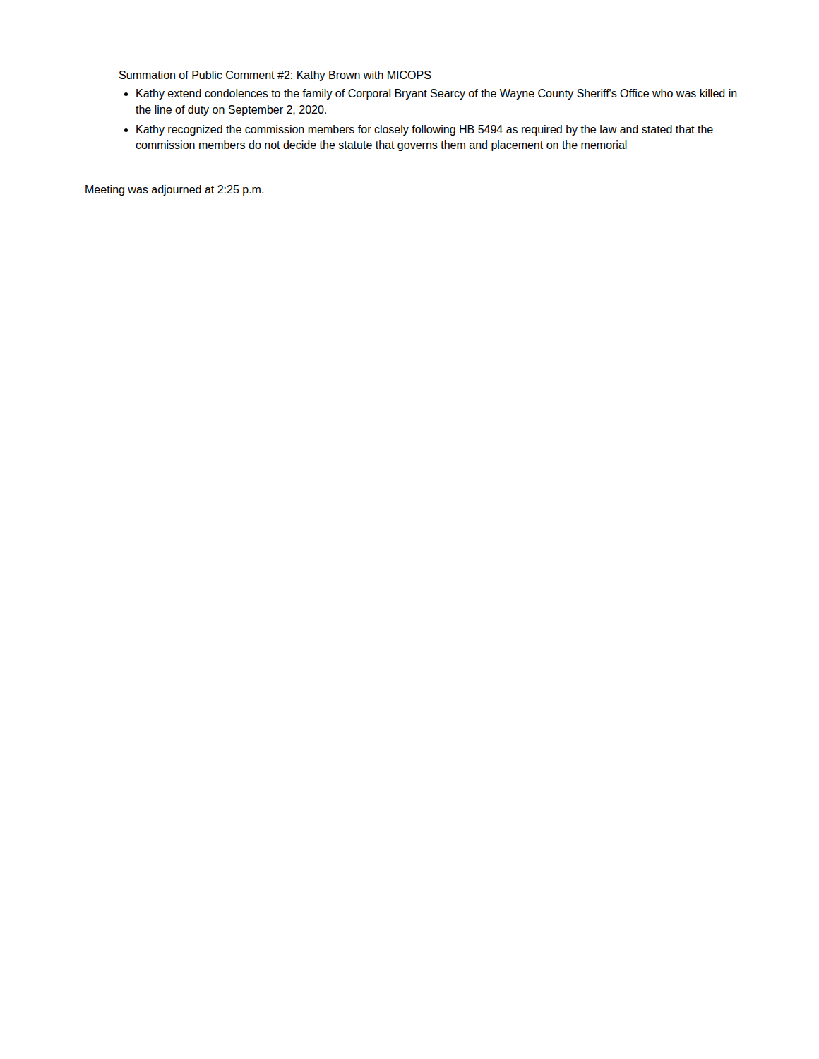Summation of Public Comment #2: Kathy Brown with MICOPS
Kathy extend condolences to the family of Corporal Bryant Searcy of the Wayne County Sheriff's Office who was killed in the line of duty on September 2, 2020.
Kathy recognized the commission members for closely following HB 5494 as required by the law and stated that the commission members do not decide the statute that governs them and placement on the memorial
Meeting was adjourned at 2:25 p.m.